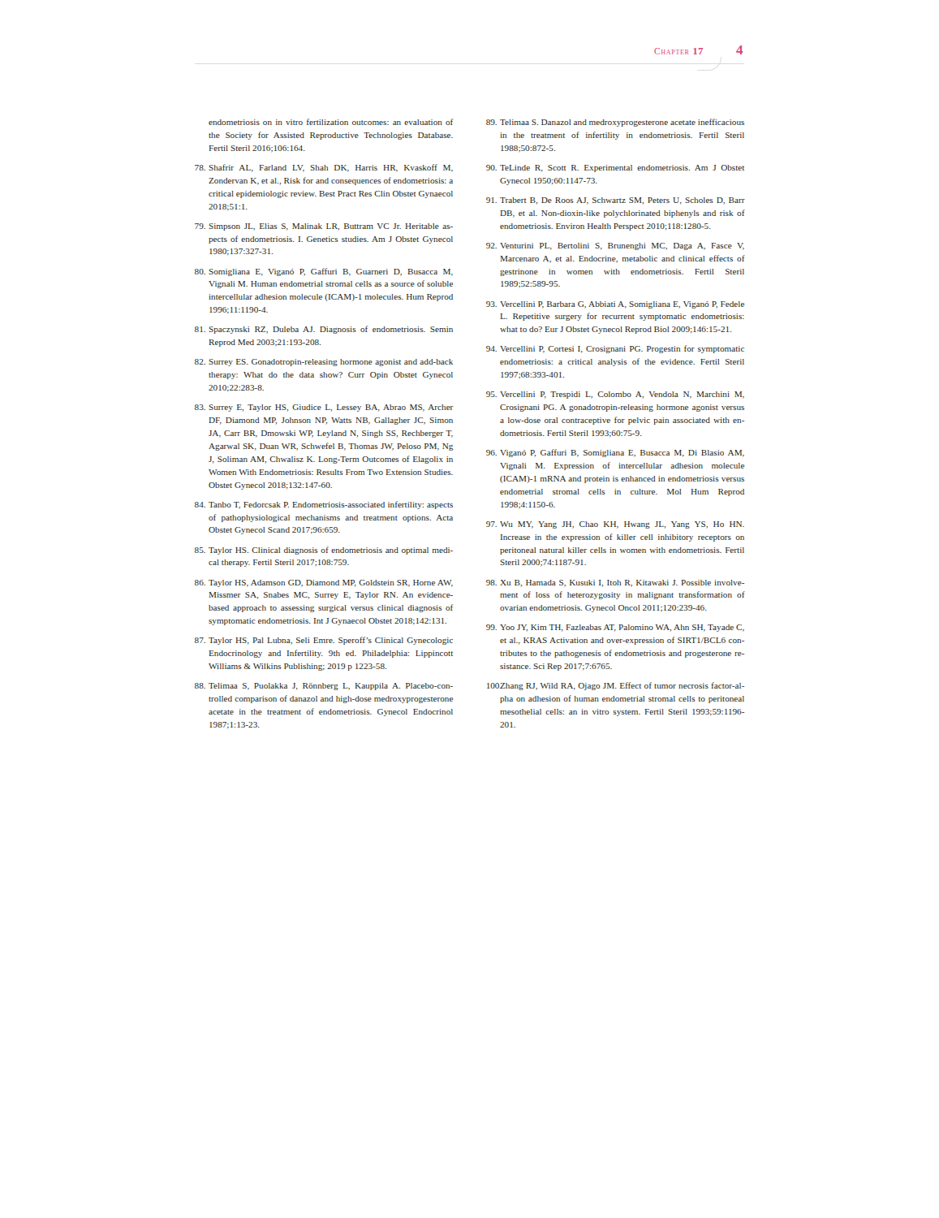Chapter 17 4
endometriosis on in vitro fertilization outcomes: an evaluation of the Society for Assisted Reproductive Technologies Database. Fertil Steril 2016;106:164.
78. Shafrir AL, Farland LV, Shah DK, Harris HR, Kvaskoff M, Zondervan K, et al., Risk for and consequences of endometriosis: a critical epidemiologic review. Best Pract Res Clin Obstet Gynaecol 2018;51:1.
79. Simpson JL, Elias S, Malinak LR, Buttram VC Jr. Heritable aspects of endometriosis. I. Genetics studies. Am J Obstet Gynecol 1980;137:327-31.
80. Somigliana E, Viganó P, Gaffuri B, Guarneri D, Busacca M, Vignali M. Human endometrial stromal cells as a source of soluble intercellular adhesion molecule (ICAM)-1 molecules. Hum Reprod 1996;11:1190-4.
81. Spaczynski RZ, Duleba AJ. Diagnosis of endometriosis. Semin Reprod Med 2003;21:193-208.
82. Surrey ES. Gonadotropin-releasing hormone agonist and add-back therapy: What do the data show? Curr Opin Obstet Gynecol 2010;22:283-8.
83. Surrey E, Taylor HS, Giudice L, Lessey BA, Abrao MS, Archer DF, Diamond MP, Johnson NP, Watts NB, Gallagher JC, Simon JA, Carr BR, Dmowski WP, Leyland N, Singh SS, Rechberger T, Agarwal SK, Duan WR, Schwefel B, Thomas JW, Peloso PM, Ng J, Soliman AM, Chwalisz K. Long-Term Outcomes of Elagolix in Women With Endometriosis: Results From Two Extension Studies. Obstet Gynecol 2018;132:147-60.
84. Tanbo T, Fedorcsak P. Endometriosis-associated infertility: aspects of pathophysiological mechanisms and treatment options. Acta Obstet Gynecol Scand 2017;96:659.
85. Taylor HS. Clinical diagnosis of endometriosis and optimal medical therapy. Fertil Steril 2017;108:759.
86. Taylor HS, Adamson GD, Diamond MP, Goldstein SR, Horne AW, Missmer SA, Snabes MC, Surrey E, Taylor RN. An evidence-based approach to assessing surgical versus clinical diagnosis of symptomatic endometriosis. Int J Gynaecol Obstet 2018;142:131.
87. Taylor HS, Pal Lubna, Seli Emre. Speroff’s Clinical Gynecologic Endocrinology and Infertility. 9th ed. Philadelphia: Lippincott Williams & Wilkins Publishing; 2019 p 1223-58.
88. Telimaa S, Puolakka J, Rönnberg L, Kauppila A. Placebo-controlled comparison of danazol and high-dose medroxyprogesterone acetate in the treatment of endometriosis. Gynecol Endocrinol 1987;1:13-23.
89. Telimaa S. Danazol and medroxyprogesterone acetate inefficacious in the treatment of infertility in endometriosis. Fertil Steril 1988;50:872-5.
90. TeLinde R, Scott R. Experimental endometriosis. Am J Obstet Gynecol 1950;60:1147-73.
91. Trabert B, De Roos AJ, Schwartz SM, Peters U, Scholes D, Barr DB, et al. Non-dioxin-like polychlorinated biphenyls and risk of endometriosis. Environ Health Perspect 2010;118:1280-5.
92. Venturini PL, Bertolini S, Brunenghi MC, Daga A, Fasce V, Marcenaro A, et al. Endocrine, metabolic and clinical effects of gestrinone in women with endometriosis. Fertil Steril 1989;52:589-95.
93. Vercellini P, Barbara G, Abbiati A, Somigliana E, Viganó P, Fedele L. Repetitive surgery for recurrent symptomatic endometriosis: what to do? Eur J Obstet Gynecol Reprod Biol 2009;146:15-21.
94. Vercellini P, Cortesi I, Crosignani PG. Progestin for symptomatic endometriosis: a critical analysis of the evidence. Fertil Steril 1997;68:393-401.
95. Vercellini P, Trespidi L, Colombo A, Vendola N, Marchini M, Crosignani PG. A gonadotropin-releasing hormone agonist versus a low-dose oral contraceptive for pelvic pain associated with endometriosis. Fertil Steril 1993;60:75-9.
96. Viganó P, Gaffuri B, Somigliana E, Busacca M, Di Blasio AM, Vignali M. Expression of intercellular adhesion molecule (ICAM)-1 mRNA and protein is enhanced in endometriosis versus endometrial stromal cells in culture. Mol Hum Reprod 1998;4:1150-6.
97. Wu MY, Yang JH, Chao KH, Hwang JL, Yang YS, Ho HN. Increase in the expression of killer cell inhibitory receptors on peritoneal natural killer cells in women with endometriosis. Fertil Steril 2000;74:1187-91.
98. Xu B, Hamada S, Kusuki I, Itoh R, Kitawaki J. Possible involvement of loss of heterozygosity in malignant transformation of ovarian endometriosis. Gynecol Oncol 2011;120:239-46.
99. Yoo JY, Kim TH, Fazleabas AT, Palomino WA, Ahn SH, Tayade C, et al., KRAS Activation and over-expression of SIRT1/BCL6 contributes to the pathogenesis of endometriosis and progesterone resistance. Sci Rep 2017;7:6765.
100. Zhang RJ, Wild RA, Ojago JM. Effect of tumor necrosis factor-alpha on adhesion of human endometrial stromal cells to peritoneal mesothelial cells: an in vitro system. Fertil Steril 1993;59:1196-201.